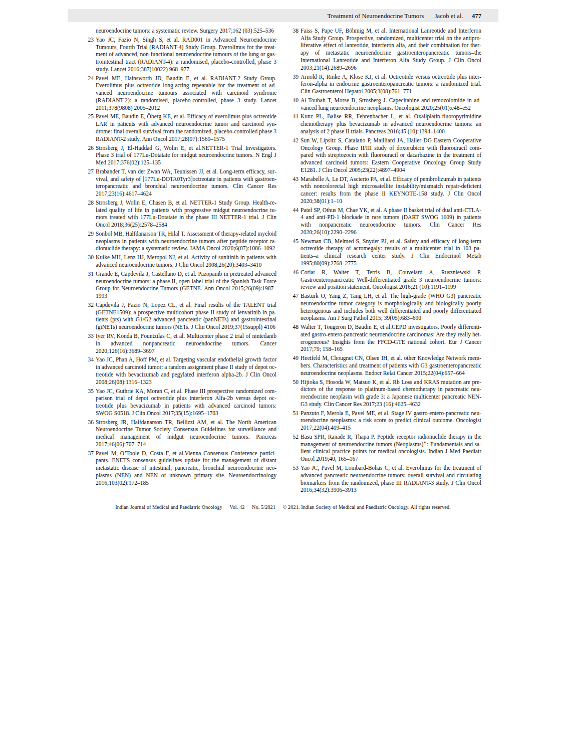Treatment of Neuroendocrine Tumors Jacob et al. 477
neuroendocrine tumors: a systematic review. Surgery 2017;162 (03):525–536
Yao JC, Fazio N, Singh S, et al. RAD001 in Advanced Neuroendocrine Tumours, Fourth Trial (RADIANT-4) Study Group. Everolimus for the treatment of advanced, non-functional neuroendocrine tumours of the lung or gastrointestinal tract (RADIANT-4): a randomised, placebo-controlled, phase 3 study. Lancet 2016;387(10022) 968–977
Pavel ME, Hainsworth JD, Baudin E, et al. RADIANT-2 Study Group. Everolimus plus octreotide long-acting repeatable for the treatment of advanced neuroendocrine tumours associated with carcinoid syndrome (RADIANT-2): a randomised, placebo-controlled, phase 3 study. Lancet 2011;378(9808) 2005–2012
Pavel ME, Baudin E, Öberg KE, et al. Efficacy of everolimus plus octreotide LAR in patients with advanced neuroendocrine tumor and carcinoid syndrome: final overall survival from the randomized, placebo-controlled phase 3 RADIANT-2 study. Ann Oncol 2017;28(07):1569–1575
Strosberg J, El-Haddad G, Wolin E, et al.NETTER-1 Trial Investigators. Phase 3 trial of 177Lu-Dotatate for midgut neuroendocrine tumors. N Engl J Med 2017;376(02):125–135
Brabander T, van der Zwan WA, Teunissen JJ, et al. Long-term efficacy, survival, and safety of [177Lu-DOTA0Tyr3]octreotate in patients with gastroenteropancreatic and bronchial neuroendocrine tumors. Clin Cancer Res 2017;23(16):4617–4624
Strosberg J, Wolin E, Chasen B, et al. NETTER-1 Study Group. Health-related quality of life in patients with progressive midgut neuroendocrine tumors treated with 177Lu-Dotatate in the phase III NETTER-1 trial. J Clin Oncol 2018;36(25):2578–2584
Sonbol MB, Halfdanarson TR, Hilal T. Assessment of therapy-related myeloid neoplasms in patients with neuroendocrine tumors after peptide receptor radionuclide therapy: a systematic review. JAMA Oncol 2020;6(07):1086–1092
Kulke MH, Lenz HJ, Meropol NJ, et al. Activity of sunitinib in patients with advanced neuroendocrine tumors. J Clin Oncol 2008;26(20):3403–3410
Grande E, Capdevila J, Castellano D, et al. Pazopanib in pretreated advanced neuroendocrine tumors: a phase II, open-label trial of the Spanish Task Force Group for Neuroendocrine Tumors (GETNE. Ann Oncol 2015;26(09):1987–1993
Capdevila J, Fazio N, Lopez CL, et al. Final results of the TALENT trial (GETNE1509): a prospective multicohort phase II study of lenvatinib in patients (pts) with G1/G2 advanced pancreatic (panNETs) and gastrointestinal (giNETs) neuroendocrine tumors (NETs. J Clin Oncol 2019;37(15suppl) 4106
Iyer RV, Konda B, Fountzilas C, et al. Multicenter phase 2 trial of nintedanib in advanced nonpancreatic neuroendocrine tumors. Cancer 2020;126(16):3689–3697
Yao JC, Phan A, Hoff PM, et al. Targeting vascular endothelial growth factor in advanced carcinoid tumor: a random assignment phase II study of depot octreotide with bevacizumab and pegylated interferon alpha-2b. J Clin Oncol 2008;26(08):1316–1323
Yao JC, Guthrie KA, Moran C, et al. Phase III prospective randomized comparison trial of depot octreotide plus interferon Alfa-2b versus depot octreotide plus bevacizumab in patients with advanced carcinoid tumors: SWOG S0518. J Clin Oncol 2017;35(15):1695–1703
Strosberg JR, Halfdanarson TR, Bellizzi AM, et al. The North American Neuroendocrine Tumor Society Consensus Guidelines for surveillance and medical management of midgut neuroendocrine tumors. Pancreas 2017;46(06):707–714
Pavel M, O’Toole D, Costa F, et al.Vienna Consensus Conference participants. ENETS consensus guidelines update for the management of distant metastatic disease of intestinal, pancreatic, bronchial neuroendocrine neoplasms (NEN) and NEN of unknown primary site. Neuroendocrinology 2016;103(02):172–185
Faiss S, Pape UF, Böhmig M, et al. International Lanreotide and Interferon Alfa Study Group. Prospective, randomized, multicenter trial on the antiproliferative effect of lanreotide, interferon alfa, and their combination for therapy of metastatic neuroendocrine gastroenteropancreatic tumors–the International Lanreotide and Interferon Alfa Study Group. J Clin Oncol 2003;21(14):2689–2696
Arnold R, Rinke A, Klose KJ, et al. Octreotide versus octreotide plus interferon-alpha in endocrine gastroenteropancreatic tumors: a randomized trial. Clin Gastroenterol Hepatol 2005;3(08):761–771
Al-Toubah T, Morse B, Strosberg J. Capecitabine and temozolomide in advanced lung neuroendocrine neoplasms. Oncologist 2020;25(01):e48–e52
Kunz PL, Balise RR, Fehrenbacher L, et al. Oxaliplatin-fluoropyrimidine chemotherapy plus bevacizumab in advanced neuroendocrine tumors: an analysis of 2 phase II trials. Pancreas 2016;45 (10):1394–1400
Sun W, Lipsitz S, Catalano P, Mailliard JA, Haller DG Eastern Cooperative Oncology Group. Phase II/III study of doxorubicin with fluorouracil compared with streptozocin with fluorouracil or dacarbazine in the treatment of advanced carcinoid tumors: Eastern Cooperative Oncology Group Study E1281. J Clin Oncol 2005;23(22):4897–4904
Marabelle A, Le DT, Ascierto PA, et al. Efficacy of pembrolizumab in patients with noncolorectal high microsatellite instability/mismatch repair-deficient cancer: results from the phase II KEYNOTE-158 study. J Clin Oncol 2020;38(01):1–10
Patel SP, Othus M, Chae YK, et al. A phase II basket trial of dual anti-CTLA-4 and anti-PD-1 blockade in rare tumors (DART SWOG 1609) in patients with nonpancreatic neuroendocrine tumors. Clin Cancer Res 2020;26(10):2290–2296
Newman CB, Melmed S, Snyder PJ, et al. Safety and efficacy of long-term octreotide therapy of acromegaly: results of a multicenter trial in 103 patients–a clinical research center study. J Clin Endocrinol Metab 1995;80(09):2768–2775
Coriat R, Walter T, Terris B, Couvelard A, Ruszniewski P. Gastroenteropancreatic Well-differentiated grade 3 neuroendocrine tumors: review and position statement. Oncologist 2016;21 (10):1191–1199
Basturk O, Yang Z, Tang LH, et al. The high-grade (WHO G3) pancreatic neuroendocrine tumor category is morphologically and biologically poorly heterogenous and includes both well differentiated and poorly differentiated neoplasms. Am J Surg Pathol 2015; 39(05):683–690
Walter T, Tougeron D, Baudin E, et al.CEPD investigators. Poorly differentiated gastro-entero-pancreatic neuroendocrine carcinomas: Are they really heterogeneous? Insights from the FFCD-GTE national cohort. Eur J Cancer 2017;79; 158–165
Heetfeld M, Chougnet CN, Olsen IH, et al. other Knowledge Network members. Characteristics and treatment of patients with G3 gastroenteropancreatic neuroendocrine neoplasms. Endocr Relat Cancer 2015;22(04):657–664
Hijioka S, Hosoda W, Matsuo K, et al. Rb Loss and KRAS mutation are predictors of the response to platinum-based chemotherapy in pancreatic neuroendocrine neoplasm with grade 3: a Japanese multicenter pancreatic NEN-G3 study. Clin Cancer Res 2017;23 (16):4625–4632
Panzuto F, Merola E, Pavel ME, et al. Stage IV gastro-entero-pancreatic neuroendocrine neoplasms: a risk score to predict clinical outcome. Oncologist 2017;22(04):409–415
Basu SPR, Ranade R, Thapa P. Peptide receptor radionuclide therapy in the management of neuroendocrine tumors (Neoplasms)∗: Fundamentals and salient clinical practice points for medical oncologists. Indian J Med Paediatr Oncol 2019;40; 165–167
Yao JC, Pavel M, Lombard-Bohas C, et al. Everolimus for the treatment of advanced pancreatic neuroendocrine tumors: overall survival and circulating biomarkers from the randomized, phase III RADIANT-3 study. J Clin Oncol 2016;34(32):3906–3913
Indian Journal of Medical and Paediatric Oncology Vol. 42 No. 5/2021 © 2021. Indian Society of Medical and Paediatric Oncology. All rights reserved.